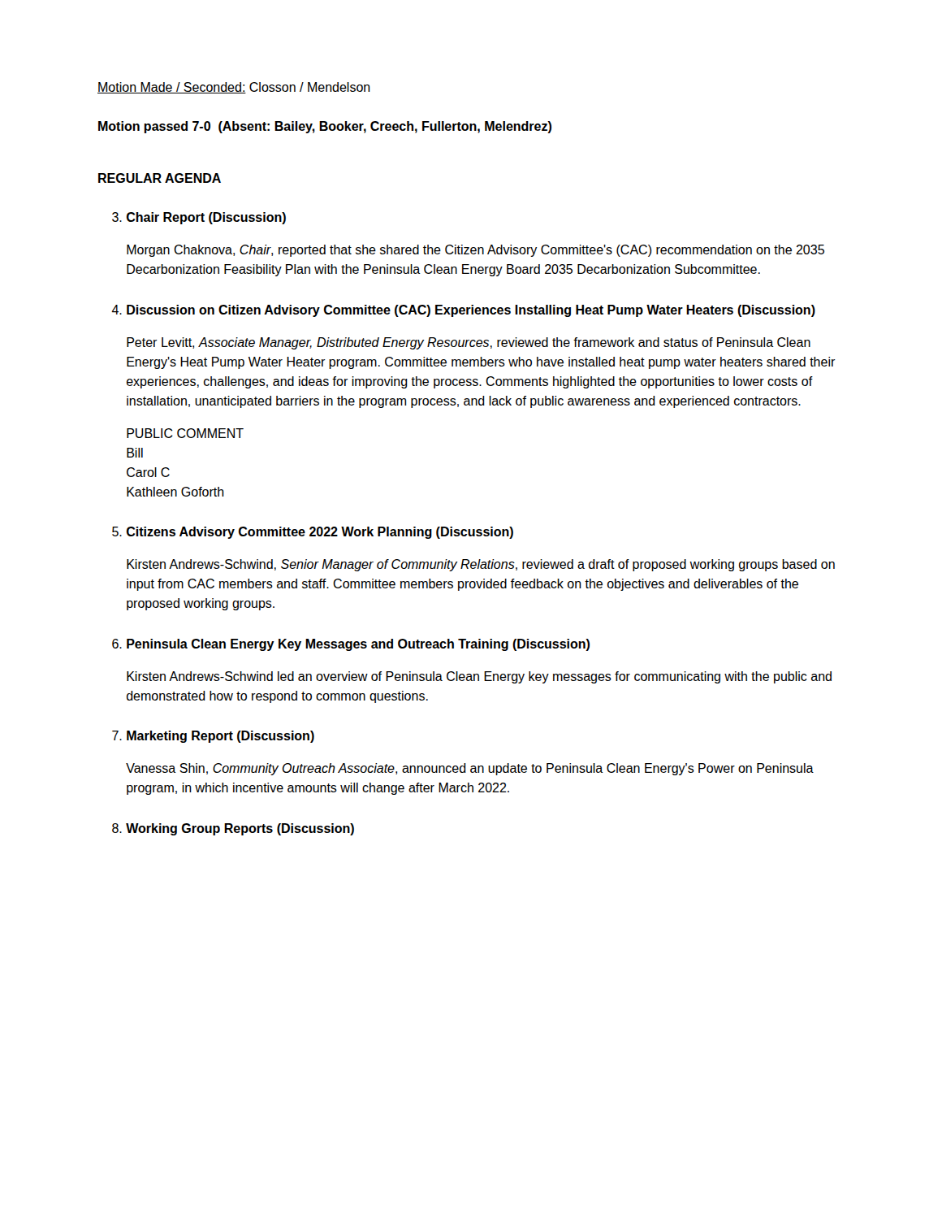Motion Made / Seconded: Closson / Mendelson
Motion passed 7-0 (Absent: Bailey, Booker, Creech, Fullerton, Melendrez)
REGULAR AGENDA
Chair Report (Discussion)
Morgan Chaknova, Chair, reported that she shared the Citizen Advisory Committee's (CAC) recommendation on the 2035 Decarbonization Feasibility Plan with the Peninsula Clean Energy Board 2035 Decarbonization Subcommittee.
Discussion on Citizen Advisory Committee (CAC) Experiences Installing Heat Pump Water Heaters (Discussion)
Peter Levitt, Associate Manager, Distributed Energy Resources, reviewed the framework and status of Peninsula Clean Energy's Heat Pump Water Heater program. Committee members who have installed heat pump water heaters shared their experiences, challenges, and ideas for improving the process. Comments highlighted the opportunities to lower costs of installation, unanticipated barriers in the program process, and lack of public awareness and experienced contractors.
PUBLIC COMMENT
Bill
Carol C
Kathleen Goforth
Citizens Advisory Committee 2022 Work Planning (Discussion)
Kirsten Andrews-Schwind, Senior Manager of Community Relations, reviewed a draft of proposed working groups based on input from CAC members and staff. Committee members provided feedback on the objectives and deliverables of the proposed working groups.
Peninsula Clean Energy Key Messages and Outreach Training (Discussion)
Kirsten Andrews-Schwind led an overview of Peninsula Clean Energy key messages for communicating with the public and demonstrated how to respond to common questions.
Marketing Report (Discussion)
Vanessa Shin, Community Outreach Associate, announced an update to Peninsula Clean Energy's Power on Peninsula program, in which incentive amounts will change after March 2022.
Working Group Reports (Discussion)